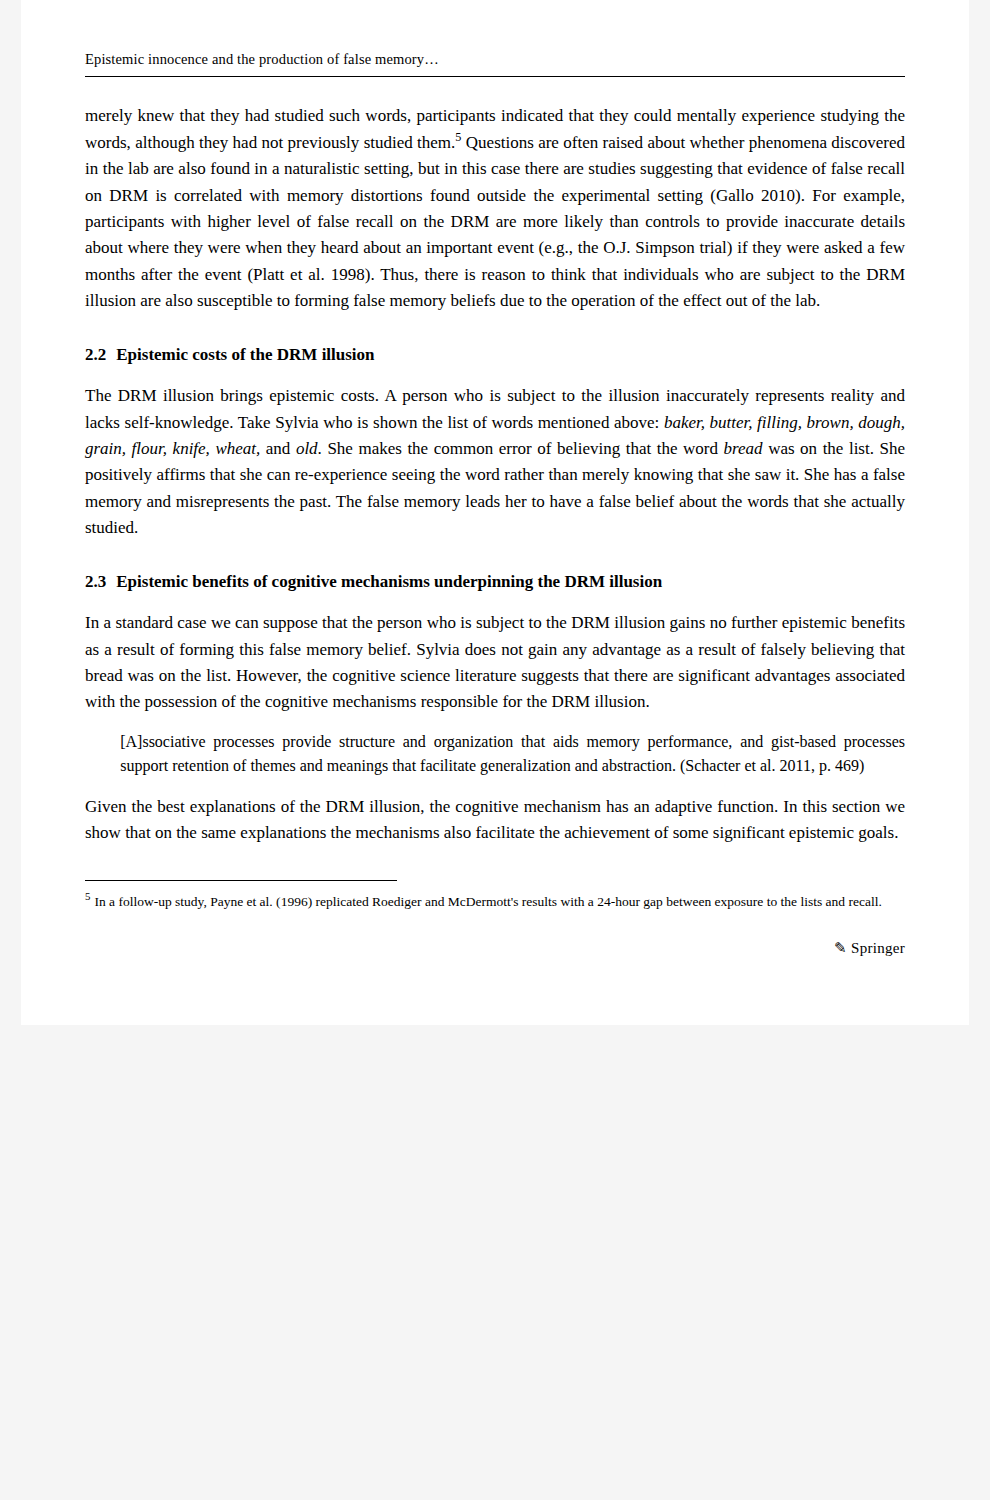Epistemic innocence and the production of false memory…
merely knew that they had studied such words, participants indicated that they could mentally experience studying the words, although they had not previously studied them.5 Questions are often raised about whether phenomena discovered in the lab are also found in a naturalistic setting, but in this case there are studies suggesting that evidence of false recall on DRM is correlated with memory distortions found outside the experimental setting (Gallo 2010). For example, participants with higher level of false recall on the DRM are more likely than controls to provide inaccurate details about where they were when they heard about an important event (e.g., the O.J. Simpson trial) if they were asked a few months after the event (Platt et al. 1998). Thus, there is reason to think that individuals who are subject to the DRM illusion are also susceptible to forming false memory beliefs due to the operation of the effect out of the lab.
2.2 Epistemic costs of the DRM illusion
The DRM illusion brings epistemic costs. A person who is subject to the illusion inaccurately represents reality and lacks self-knowledge. Take Sylvia who is shown the list of words mentioned above: baker, butter, filling, brown, dough, grain, flour, knife, wheat, and old. She makes the common error of believing that the word bread was on the list. She positively affirms that she can re-experience seeing the word rather than merely knowing that she saw it. She has a false memory and misrepresents the past. The false memory leads her to have a false belief about the words that she actually studied.
2.3 Epistemic benefits of cognitive mechanisms underpinning the DRM illusion
In a standard case we can suppose that the person who is subject to the DRM illusion gains no further epistemic benefits as a result of forming this false memory belief. Sylvia does not gain any advantage as a result of falsely believing that bread was on the list. However, the cognitive science literature suggests that there are significant advantages associated with the possession of the cognitive mechanisms responsible for the DRM illusion.
[A]ssociative processes provide structure and organization that aids memory performance, and gist-based processes support retention of themes and meanings that facilitate generalization and abstraction. (Schacter et al. 2011, p. 469)
Given the best explanations of the DRM illusion, the cognitive mechanism has an adaptive function. In this section we show that on the same explanations the mechanisms also facilitate the achievement of some significant epistemic goals.
5 In a follow-up study, Payne et al. (1996) replicated Roediger and McDermott's results with a 24-hour gap between exposure to the lists and recall.
✎ Springer